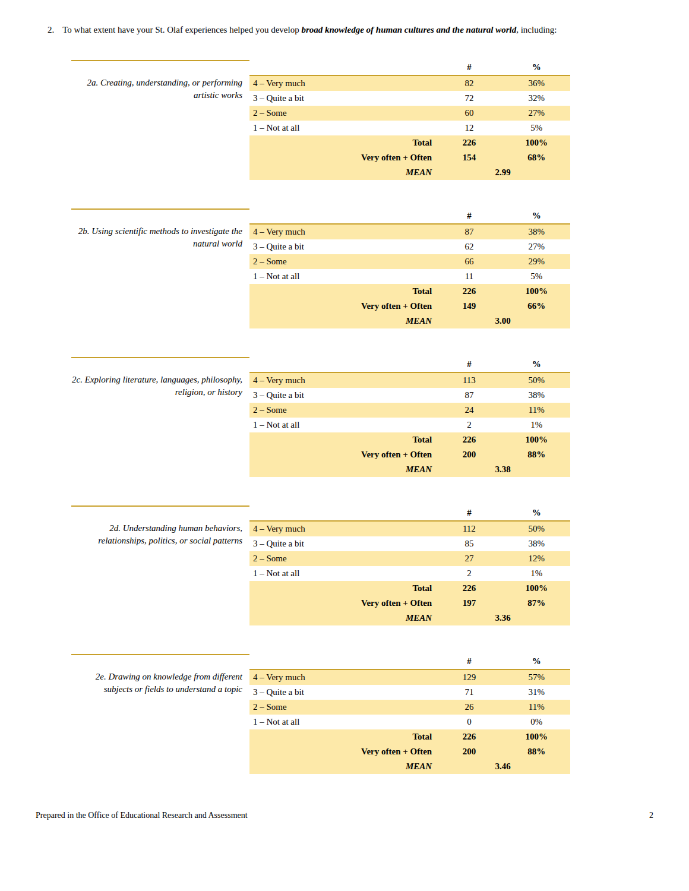2.
To what extent have your St. Olaf experiences helped you develop broad knowledge of human cultures and the natural world, including:
2a. Creating, understanding, or performing artistic works
| | # | % |
| --- | --- | --- |
| 4 – Very much | 82 | 36% |
| 3 – Quite a bit | 72 | 32% |
| 2 – Some | 60 | 27% |
| 1 – Not at all | 12 | 5% |
| Total | 226 | 100% |
| Very often + Often | 154 | 68% |
| MEAN | 2.99 |
2b. Using scientific methods to investigate the natural world
| | # | % |
| --- | --- | --- |
| 4 – Very much | 87 | 38% |
| 3 – Quite a bit | 62 | 27% |
| 2 – Some | 66 | 29% |
| 1 – Not at all | 11 | 5% |
| Total | 226 | 100% |
| Very often + Often | 149 | 66% |
| MEAN | 3.00 |
2c. Exploring literature, languages, philosophy, religion, or history
| | # | % |
| --- | --- | --- |
| 4 – Very much | 113 | 50% |
| 3 – Quite a bit | 87 | 38% |
| 2 – Some | 24 | 11% |
| 1 – Not at all | 2 | 1% |
| Total | 226 | 100% |
| Very often + Often | 200 | 88% |
| MEAN | 3.38 |
2d. Understanding human behaviors, relationships, politics, or social patterns
| | # | % |
| --- | --- | --- |
| 4 – Very much | 112 | 50% |
| 3 – Quite a bit | 85 | 38% |
| 2 – Some | 27 | 12% |
| 1 – Not at all | 2 | 1% |
| Total | 226 | 100% |
| Very often + Often | 197 | 87% |
| MEAN | 3.36 |
2e. Drawing on knowledge from different subjects or fields to understand a topic
| | # | % |
| --- | --- | --- |
| 4 – Very much | 129 | 57% |
| 3 – Quite a bit | 71 | 31% |
| 2 – Some | 26 | 11% |
| 1 – Not at all | 0 | 0% |
| Total | 226 | 100% |
| Very often + Often | 200 | 88% |
| MEAN | 3.46 |
Prepared in the Office of Educational Research and Assessment
2